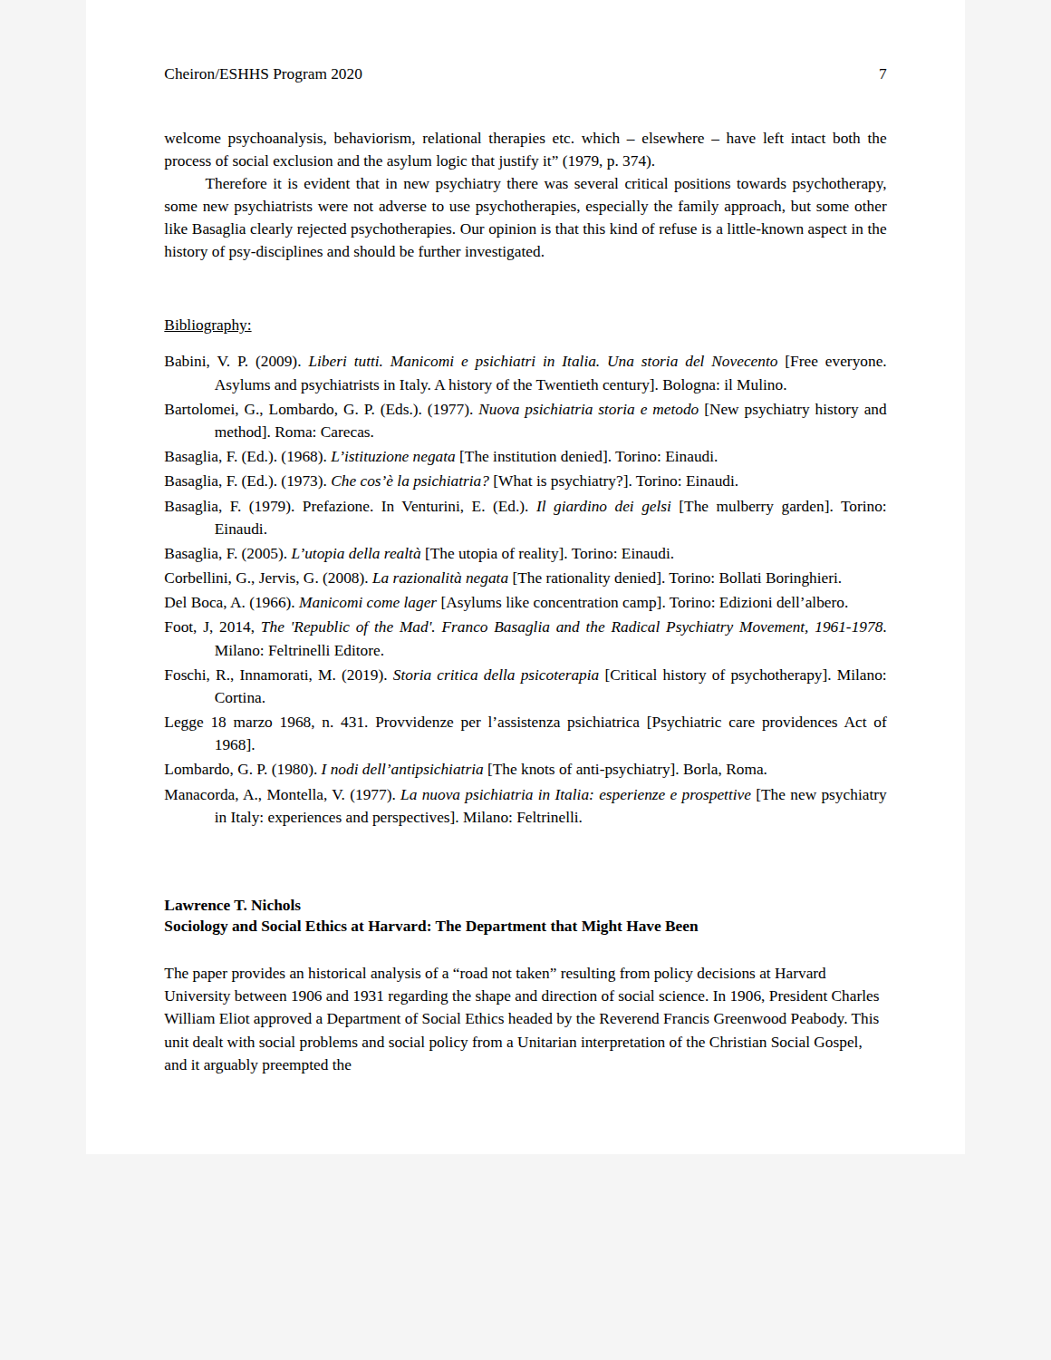Cheiron/ESHHS Program 2020 7
welcome psychoanalysis, behaviorism, relational therapies etc. which – elsewhere – have left intact both the process of social exclusion and the asylum logic that justify it” (1979, p. 374).
Therefore it is evident that in new psychiatry there was several critical positions towards psychotherapy, some new psychiatrists were not adverse to use psychotherapies, especially the family approach, but some other like Basaglia clearly rejected psychotherapies. Our opinion is that this kind of refuse is a little-known aspect in the history of psy-disciplines and should be further investigated.
Bibliography:
Babini, V. P. (2009). Liberi tutti. Manicomi e psichiatri in Italia. Una storia del Novecento [Free everyone. Asylums and psychiatrists in Italy. A history of the Twentieth century]. Bologna: il Mulino.
Bartolomei, G., Lombardo, G. P. (Eds.). (1977). Nuova psichiatria storia e metodo [New psychiatry history and method]. Roma: Carecas.
Basaglia, F. (Ed.). (1968). L’istituzione negata [The institution denied]. Torino: Einaudi.
Basaglia, F. (Ed.). (1973). Che cos’è la psichiatria? [What is psychiatry?]. Torino: Einaudi.
Basaglia, F. (1979). Prefazione. In Venturini, E. (Ed.). Il giardino dei gelsi [The mulberry garden]. Torino: Einaudi.
Basaglia, F. (2005). L’utopia della realtà [The utopia of reality]. Torino: Einaudi.
Corbellini, G., Jervis, G. (2008). La razionalità negata [The rationality denied]. Torino: Bollati Boringhieri.
Del Boca, A. (1966). Manicomi come lager [Asylums like concentration camp]. Torino: Edizioni dell’albero.
Foot, J, 2014, The 'Republic of the Mad'. Franco Basaglia and the Radical Psychiatry Movement, 1961-1978. Milano: Feltrinelli Editore.
Foschi, R., Innamorati, M. (2019). Storia critica della psicoterapia [Critical history of psychotherapy]. Milano: Cortina.
Legge 18 marzo 1968, n. 431. Provvidenze per l’assistenza psichiatrica [Psychiatric care providences Act of 1968].
Lombardo, G. P. (1980). I nodi dell’antipsichiatria [The knots of anti-psychiatry]. Borla, Roma.
Manacorda, A., Montella, V. (1977). La nuova psichiatria in Italia: esperienze e prospettive [The new psychiatry in Italy: experiences and perspectives]. Milano: Feltrinelli.
Lawrence T. Nichols
Sociology and Social Ethics at Harvard: The Department that Might Have Been
The paper provides an historical analysis of a “road not taken” resulting from policy decisions at Harvard University between 1906 and 1931 regarding the shape and direction of social science. In 1906, President Charles William Eliot approved a Department of Social Ethics headed by the Reverend Francis Greenwood Peabody. This unit dealt with social problems and social policy from a Unitarian interpretation of the Christian Social Gospel, and it arguably preempted the